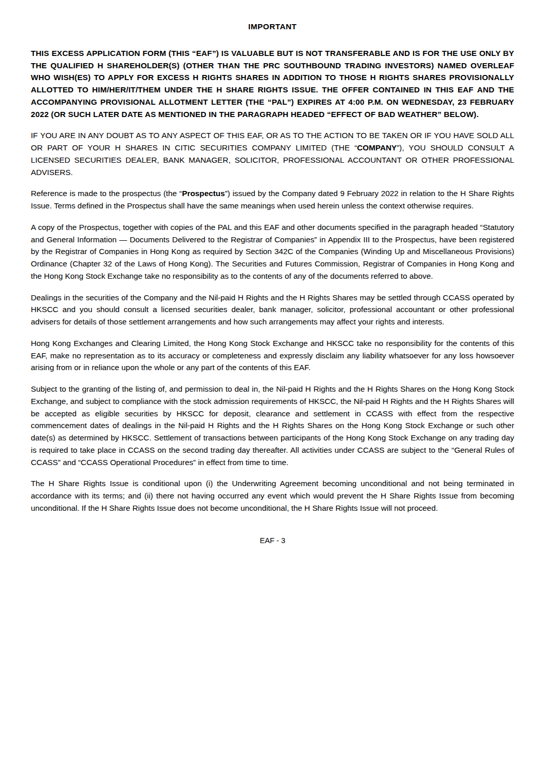IMPORTANT
THIS EXCESS APPLICATION FORM (THIS “EAF”) IS VALUABLE BUT IS NOT TRANSFERABLE AND IS FOR THE USE ONLY BY THE QUALIFIED H SHAREHOLDER(S) (OTHER THAN THE PRC SOUTHBOUND TRADING INVESTORS) NAMED OVERLEAF WHO WISH(ES) TO APPLY FOR EXCESS H RIGHTS SHARES IN ADDITION TO THOSE H RIGHTS SHARES PROVISIONALLY ALLOTTED TO HIM/HER/IT/THEM UNDER THE H SHARE RIGHTS ISSUE. THE OFFER CONTAINED IN THIS EAF AND THE ACCOMPANYING PROVISIONAL ALLOTMENT LETTER (THE “PAL”) EXPIRES AT 4:00 P.M. ON WEDNESDAY, 23 FEBRUARY 2022 (OR SUCH LATER DATE AS MENTIONED IN THE PARAGRAPH HEADED “EFFECT OF BAD WEATHER” BELOW).
IF YOU ARE IN ANY DOUBT AS TO ANY ASPECT OF THIS EAF, OR AS TO THE ACTION TO BE TAKEN OR IF YOU HAVE SOLD ALL OR PART OF YOUR H SHARES IN CITIC SECURITIES COMPANY LIMITED (THE “COMPANY”), YOU SHOULD CONSULT A LICENSED SECURITIES DEALER, BANK MANAGER, SOLICITOR, PROFESSIONAL ACCOUNTANT OR OTHER PROFESSIONAL ADVISERS.
Reference is made to the prospectus (the “Prospectus”) issued by the Company dated 9 February 2022 in relation to the H Share Rights Issue. Terms defined in the Prospectus shall have the same meanings when used herein unless the context otherwise requires.
A copy of the Prospectus, together with copies of the PAL and this EAF and other documents specified in the paragraph headed “Statutory and General Information — Documents Delivered to the Registrar of Companies” in Appendix III to the Prospectus, have been registered by the Registrar of Companies in Hong Kong as required by Section 342C of the Companies (Winding Up and Miscellaneous Provisions) Ordinance (Chapter 32 of the Laws of Hong Kong). The Securities and Futures Commission, Registrar of Companies in Hong Kong and the Hong Kong Stock Exchange take no responsibility as to the contents of any of the documents referred to above.
Dealings in the securities of the Company and the Nil-paid H Rights and the H Rights Shares may be settled through CCASS operated by HKSCC and you should consult a licensed securities dealer, bank manager, solicitor, professional accountant or other professional advisers for details of those settlement arrangements and how such arrangements may affect your rights and interests.
Hong Kong Exchanges and Clearing Limited, the Hong Kong Stock Exchange and HKSCC take no responsibility for the contents of this EAF, make no representation as to its accuracy or completeness and expressly disclaim any liability whatsoever for any loss howsoever arising from or in reliance upon the whole or any part of the contents of this EAF.
Subject to the granting of the listing of, and permission to deal in, the Nil-paid H Rights and the H Rights Shares on the Hong Kong Stock Exchange, and subject to compliance with the stock admission requirements of HKSCC, the Nil-paid H Rights and the H Rights Shares will be accepted as eligible securities by HKSCC for deposit, clearance and settlement in CCASS with effect from the respective commencement dates of dealings in the Nil-paid H Rights and the H Rights Shares on the Hong Kong Stock Exchange or such other date(s) as determined by HKSCC. Settlement of transactions between participants of the Hong Kong Stock Exchange on any trading day is required to take place in CCASS on the second trading day thereafter. All activities under CCASS are subject to the “General Rules of CCASS” and “CCASS Operational Procedures” in effect from time to time.
The H Share Rights Issue is conditional upon (i) the Underwriting Agreement becoming unconditional and not being terminated in accordance with its terms; and (ii) there not having occurred any event which would prevent the H Share Rights Issue from becoming unconditional. If the H Share Rights Issue does not become unconditional, the H Share Rights Issue will not proceed.
EAF - 3